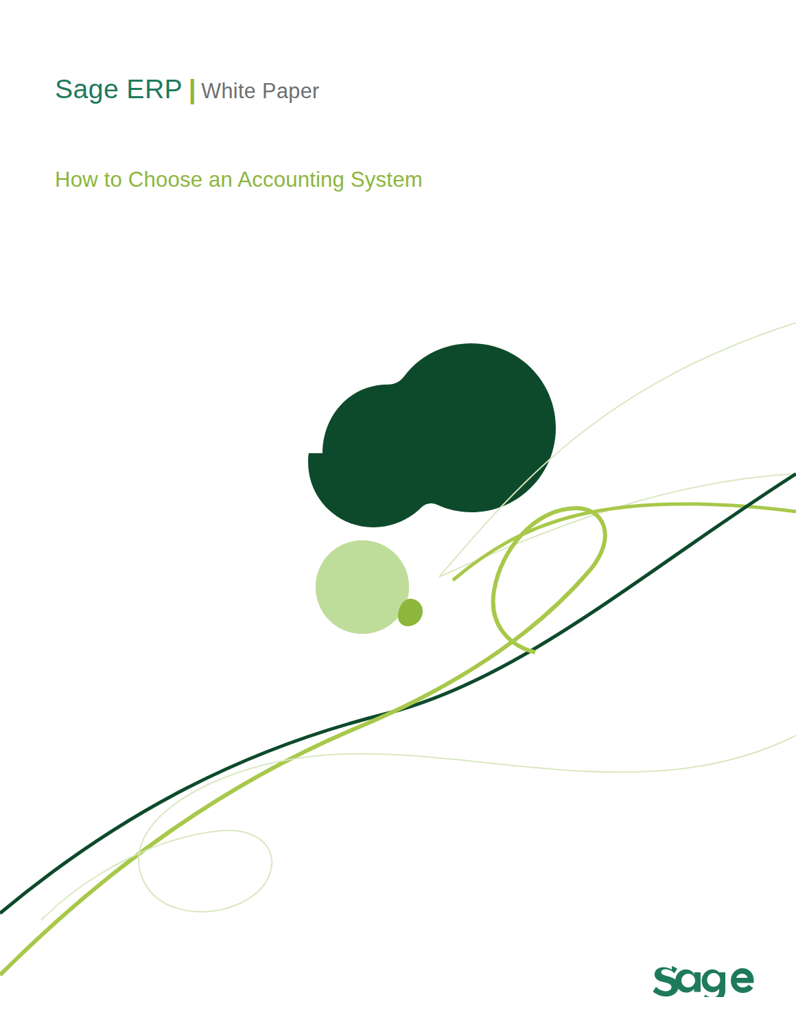Sage ERP|White Paper
How to Choose an Accounting System